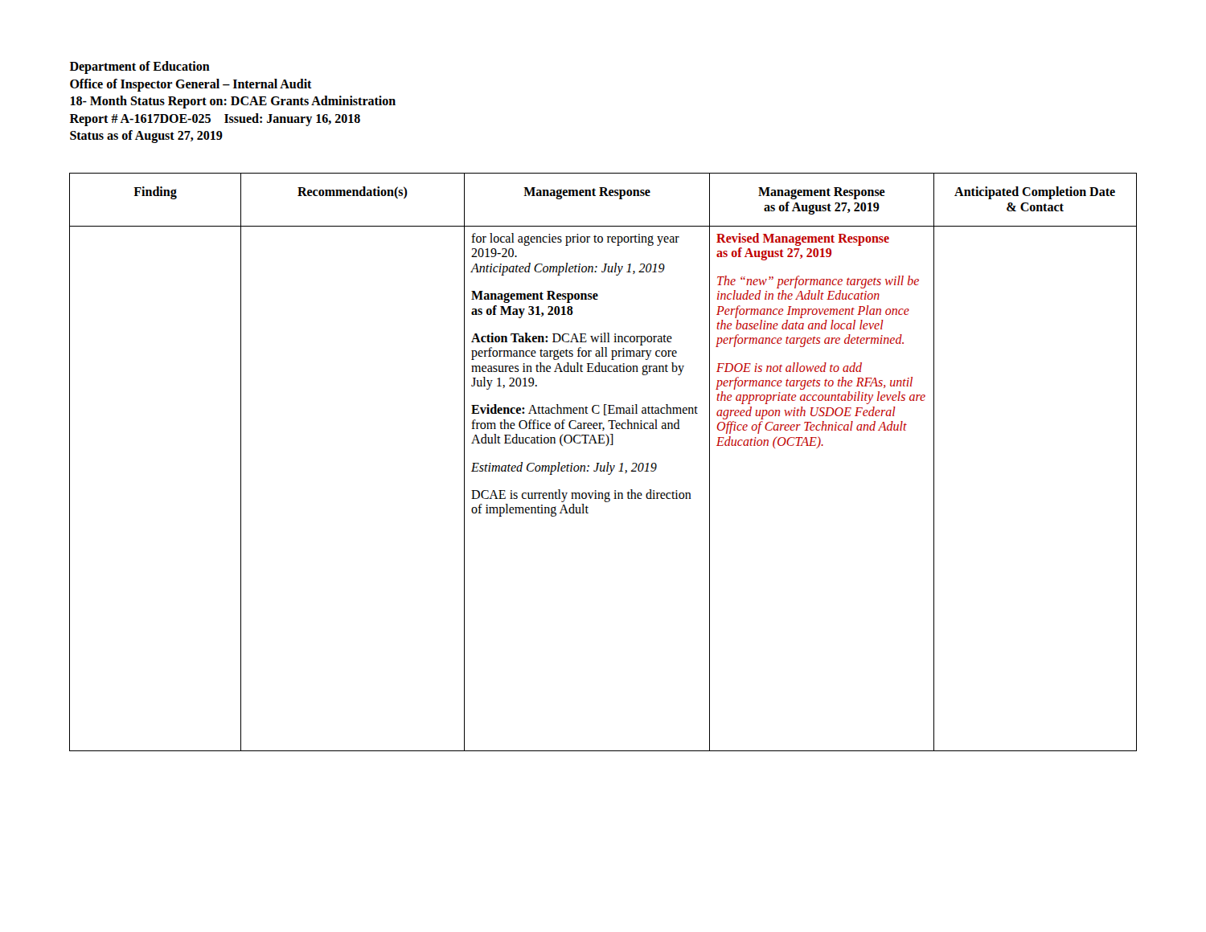Department of Education
Office of Inspector General – Internal Audit
18- Month Status Report on: DCAE Grants Administration
Report # A-1617DOE-025 Issued: January 16, 2018
Status as of August 27, 2019
| Finding | Recommendation(s) | Management Response | Management Response as of August 27, 2019 | Anticipated Completion Date & Contact |
| --- | --- | --- | --- | --- |
| | | for local agencies prior to reporting year 2019-20. Anticipated Completion: July 1, 2019 Management Response as of May 31, 2018 Action Taken: DCAE will incorporate performance targets for all primary core measures in the Adult Education grant by July 1, 2019. Evidence: Attachment C [Email attachment from the Office of Career, Technical and Adult Education (OCTAE)] Estimated Completion: July 1, 2019 DCAE is currently moving in the direction of implementing Adult | Revised Management Response as of August 27, 2019 The “new” performance targets will be included in the Adult Education Performance Improvement Plan once the baseline data and local level performance targets are determined. FDOE is not allowed to add performance targets to the RFAs, until the appropriate accountability levels are agreed upon with USDOE Federal Office of Career Technical and Adult Education (OCTAE). | |